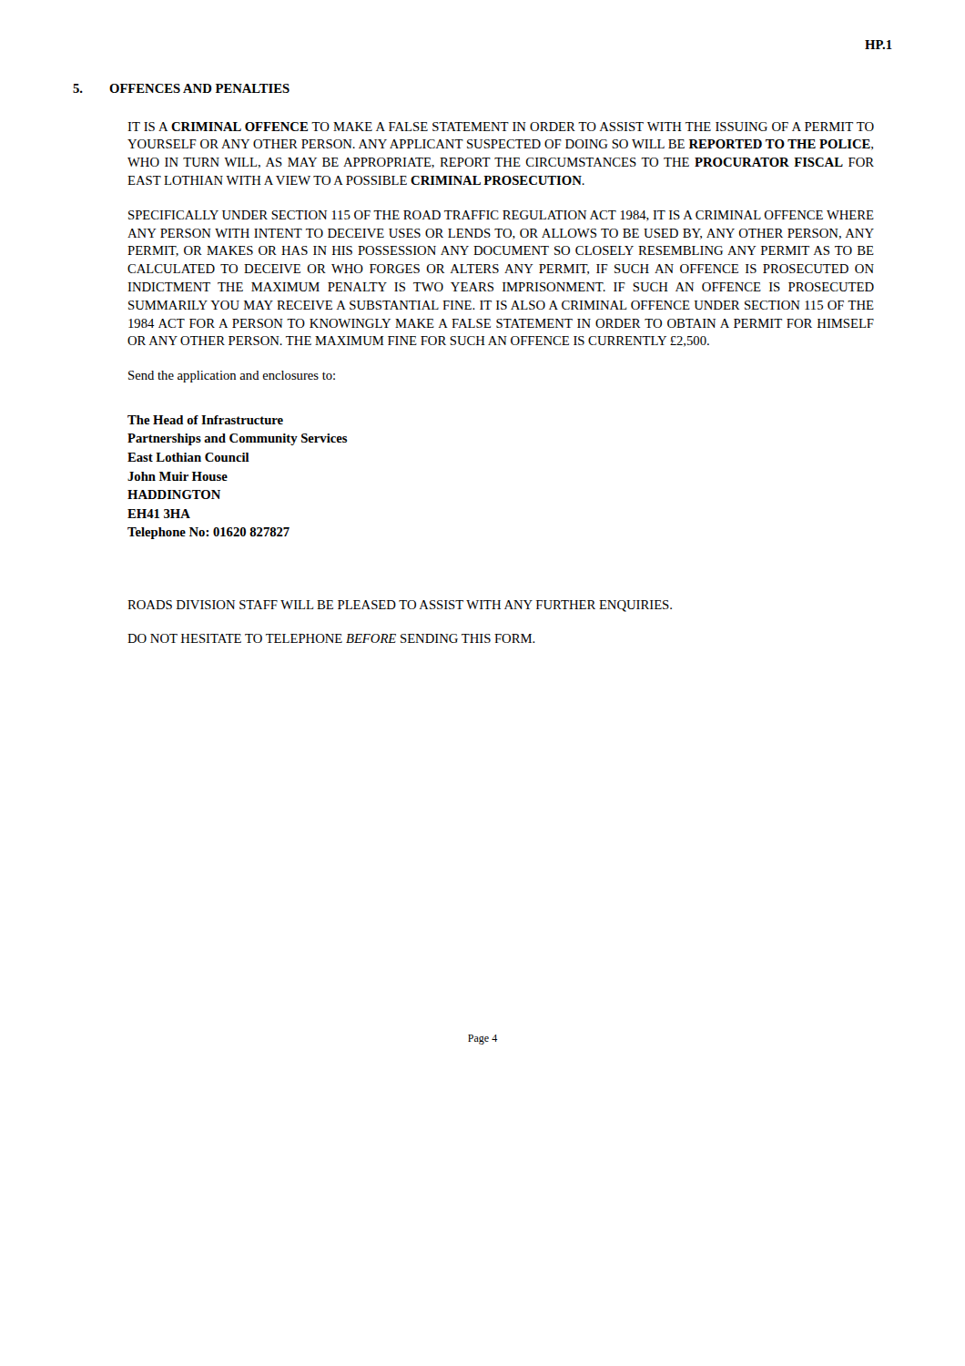HP.1
5. OFFENCES AND PENALTIES
It is a criminal offence to make a false statement in order to assist with the issuing of a permit to yourself or any other person. Any applicant suspected of doing so will be reported to the police, who in turn will, as may be appropriate, report the circumstances to the Procurator Fiscal for East Lothian with a view to a possible criminal prosecution.
Specifically under Section 115 of the Road Traffic Regulation Act 1984, it is a criminal offence where any person with intent to deceive uses or lends to, or allows to be used by, any other person, any permit, or makes or has in his possession any document so closely resembling any permit as to be calculated to deceive or who forges or alters any permit, if such an offence is prosecuted on indictment the maximum penalty is two years imprisonment. If such an offence is prosecuted summarily you may receive a substantial fine. It is also a criminal offence under Section 115 of the 1984 Act for a person to knowingly make a false statement in order to obtain a permit for himself or any other person. The maximum fine for such an offence is currently £2,500.
Send the application and enclosures to:
The Head of Infrastructure
Partnerships and Community Services
East Lothian Council
John Muir House
HADDINGTON
EH41 3HA
Telephone No: 01620 827827
Roads Division staff will be pleased to assist with any further enquiries.
Do not hesitate to telephone before sending this form.
Page 4